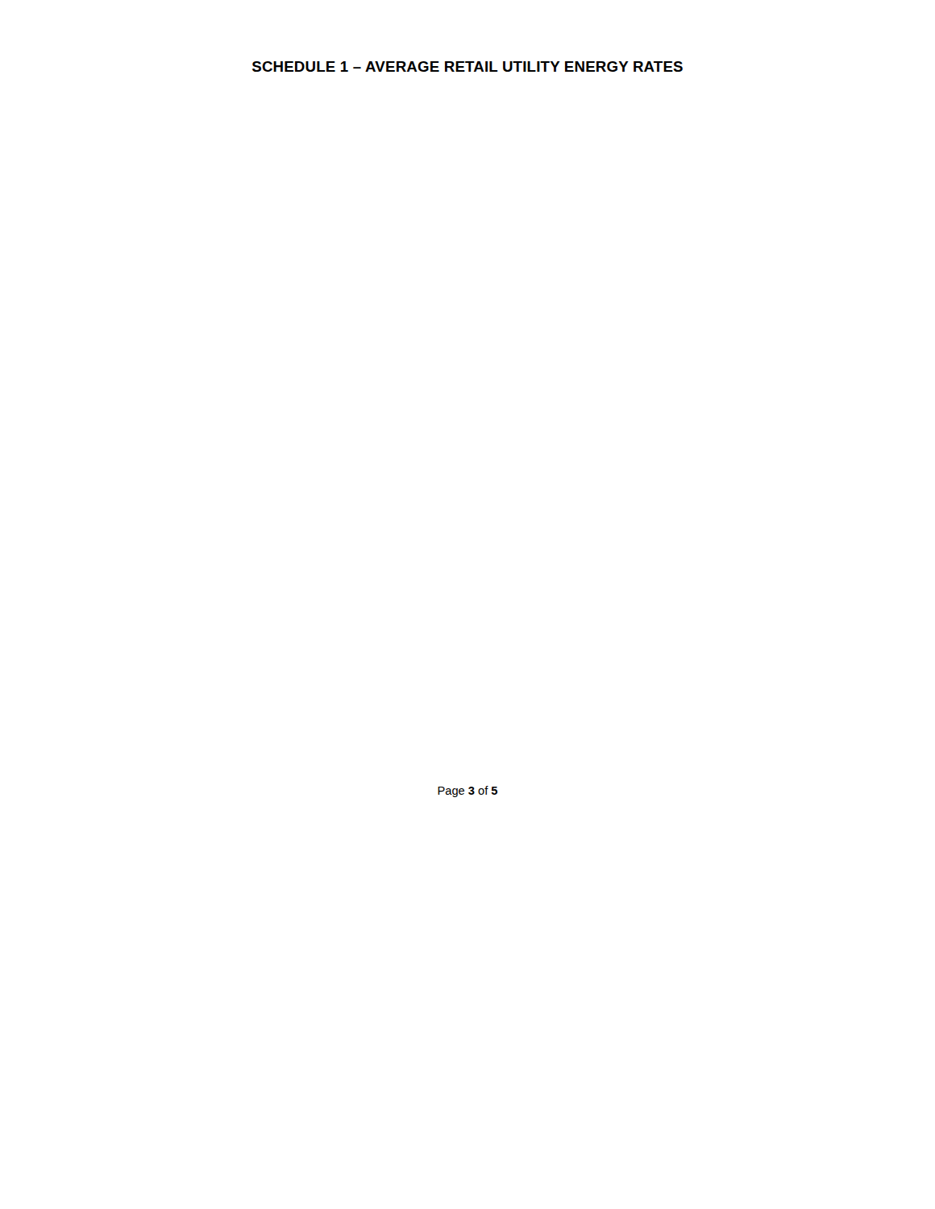SCHEDULE 1 – AVERAGE RETAIL UTILITY ENERGY RATES
Page 3 of 5